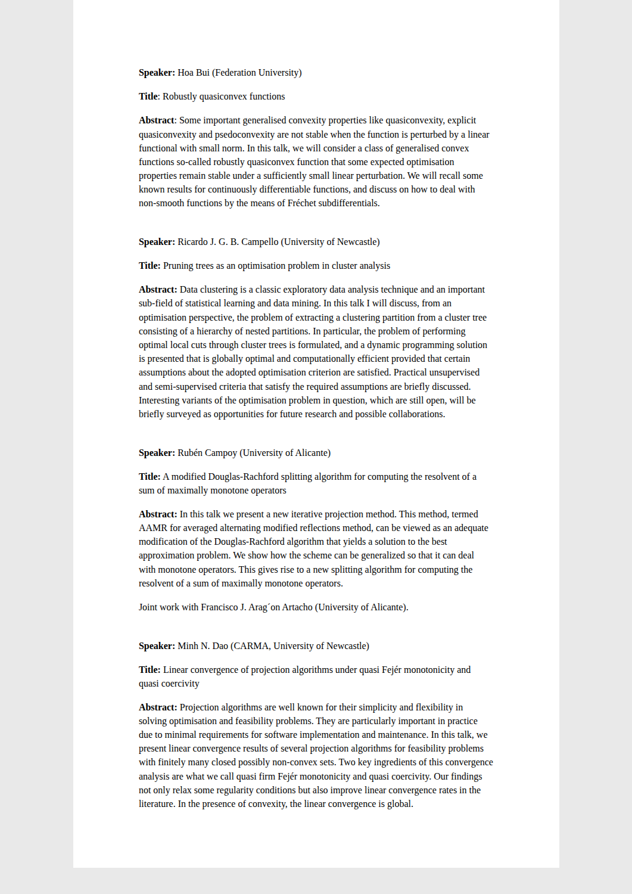Speaker: Hoa Bui (Federation University)
Title: Robustly quasiconvex functions
Abstract: Some important generalised convexity properties like quasiconvexity, explicit quasiconvexity and psedoconvexity are not stable when the function is perturbed by a linear functional with small norm. In this talk, we will consider a class of generalised convex functions so-called robustly quasiconvex function that some expected optimisation properties remain stable under a sufficiently small linear perturbation. We will recall some known results for continuously differentiable functions, and discuss on how to deal with non-smooth functions by the means of Fréchet subdifferentials.
Speaker: Ricardo J. G. B. Campello (University of Newcastle)
Title: Pruning trees as an optimisation problem in cluster analysis
Abstract: Data clustering is a classic exploratory data analysis technique and an important sub-field of statistical learning and data mining. In this talk I will discuss, from an optimisation perspective, the problem of extracting a clustering partition from a cluster tree consisting of a hierarchy of nested partitions. In particular, the problem of performing optimal local cuts through cluster trees is formulated, and a dynamic programming solution is presented that is globally optimal and computationally efficient provided that certain assumptions about the adopted optimisation criterion are satisfied. Practical unsupervised and semi-supervised criteria that satisfy the required assumptions are briefly discussed. Interesting variants of the optimisation problem in question, which are still open, will be briefly surveyed as opportunities for future research and possible collaborations.
Speaker: Rubén Campoy (University of Alicante)
Title: A modified Douglas-Rachford splitting algorithm for computing the resolvent of a sum of maximally monotone operators
Abstract: In this talk we present a new iterative projection method. This method, termed AAMR for averaged alternating modified reflections method, can be viewed as an adequate modification of the Douglas-Rachford algorithm that yields a solution to the best approximation problem. We show how the scheme can be generalized so that it can deal with monotone operators. This gives rise to a new splitting algorithm for computing the resolvent of a sum of maximally monotone operators.
Joint work with Francisco J. Arag´on Artacho (University of Alicante).
Speaker: Minh N. Dao (CARMA, University of Newcastle)
Title: Linear convergence of projection algorithms under quasi Fejér monotonicity and quasi coercivity
Abstract: Projection algorithms are well known for their simplicity and flexibility in solving optimisation and feasibility problems. They are particularly important in practice due to minimal requirements for software implementation and maintenance. In this talk, we present linear convergence results of several projection algorithms for feasibility problems with finitely many closed possibly non-convex sets. Two key ingredients of this convergence analysis are what we call quasi firm Fejér monotonicity and quasi coercivity. Our findings not only relax some regularity conditions but also improve linear convergence rates in the literature. In the presence of convexity, the linear convergence is global.